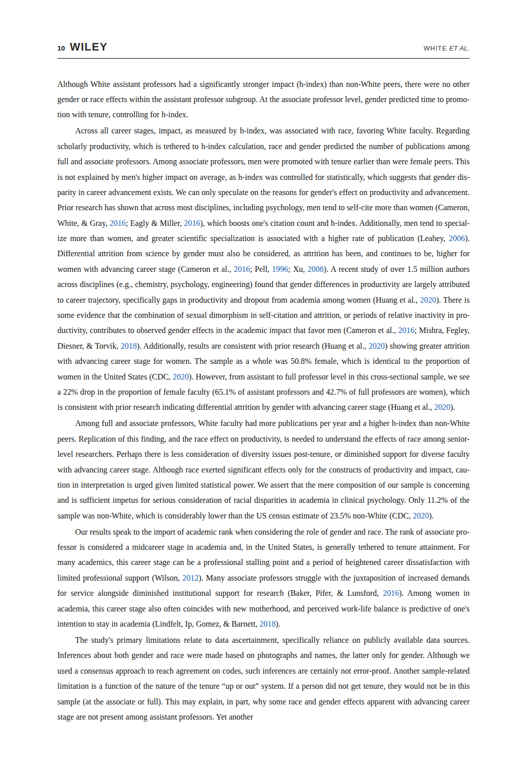10 WILEY
WHITE ET AL.
Although White assistant professors had a significantly stronger impact (h-index) than non-White peers, there were no other gender or race effects within the assistant professor subgroup. At the associate professor level, gender predicted time to promotion with tenure, controlling for h-index.
Across all career stages, impact, as measured by h-index, was associated with race, favoring White faculty. Regarding scholarly productivity, which is tethered to h-index calculation, race and gender predicted the number of publications among full and associate professors. Among associate professors, men were promoted with tenure earlier than were female peers. This is not explained by men's higher impact on average, as h-index was controlled for statistically, which suggests that gender disparity in career advancement exists. We can only speculate on the reasons for gender's effect on productivity and advancement. Prior research has shown that across most disciplines, including psychology, men tend to self-cite more than women (Cameron, White, & Gray, 2016; Eagly & Miller, 2016), which boosts one's citation count and h-index. Additionally, men tend to specialize more than women, and greater scientific specialization is associated with a higher rate of publication (Leahey, 2006). Differential attrition from science by gender must also be considered, as attrition has been, and continues to be, higher for women with advancing career stage (Cameron et al., 2016; Pell, 1996; Xu, 2008). A recent study of over 1.5 million authors across disciplines (e.g., chemistry, psychology, engineering) found that gender differences in productivity are largely attributed to career trajectory, specifically gaps in productivity and dropout from academia among women (Huang et al., 2020). There is some evidence that the combination of sexual dimorphism in self-citation and attrition, or periods of relative inactivity in productivity, contributes to observed gender effects in the academic impact that favor men (Cameron et al., 2016; Mishra, Fegley, Diesner, & Torvik, 2018). Additionally, results are consistent with prior research (Huang et al., 2020) showing greater attrition with advancing career stage for women. The sample as a whole was 50.8% female, which is identical to the proportion of women in the United States (CDC, 2020). However, from assistant to full professor level in this cross-sectional sample, we see a 22% drop in the proportion of female faculty (65.1% of assistant professors and 42.7% of full professors are women), which is consistent with prior research indicating differential attrition by gender with advancing career stage (Huang et al., 2020).
Among full and associate professors, White faculty had more publications per year and a higher h-index than non-White peers. Replication of this finding, and the race effect on productivity, is needed to understand the effects of race among senior-level researchers. Perhaps there is less consideration of diversity issues post-tenure, or diminished support for diverse faculty with advancing career stage. Although race exerted significant effects only for the constructs of productivity and impact, caution in interpretation is urged given limited statistical power. We assert that the mere composition of our sample is concerning and is sufficient impetus for serious consideration of racial disparities in academia in clinical psychology. Only 11.2% of the sample was non-White, which is considerably lower than the US census estimate of 23.5% non-White (CDC, 2020).
Our results speak to the import of academic rank when considering the role of gender and race. The rank of associate professor is considered a midcareer stage in academia and, in the United States, is generally tethered to tenure attainment. For many academics, this career stage can be a professional stalling point and a period of heightened career dissatisfaction with limited professional support (Wilson, 2012). Many associate professors struggle with the juxtaposition of increased demands for service alongside diminished institutional support for research (Baker, Pifer, & Lunsford, 2016). Among women in academia, this career stage also often coincides with new motherhood, and perceived work-life balance is predictive of one's intention to stay in academia (Lindfelt, Ip, Gomez, & Barnett, 2018).
The study's primary limitations relate to data ascertainment, specifically reliance on publicly available data sources. Inferences about both gender and race were made based on photographs and names, the latter only for gender. Although we used a consensus approach to reach agreement on codes, such inferences are certainly not error-proof. Another sample-related limitation is a function of the nature of the tenure “up or out” system. If a person did not get tenure, they would not be in this sample (at the associate or full). This may explain, in part, why some race and gender effects apparent with advancing career stage are not present among assistant professors. Yet another